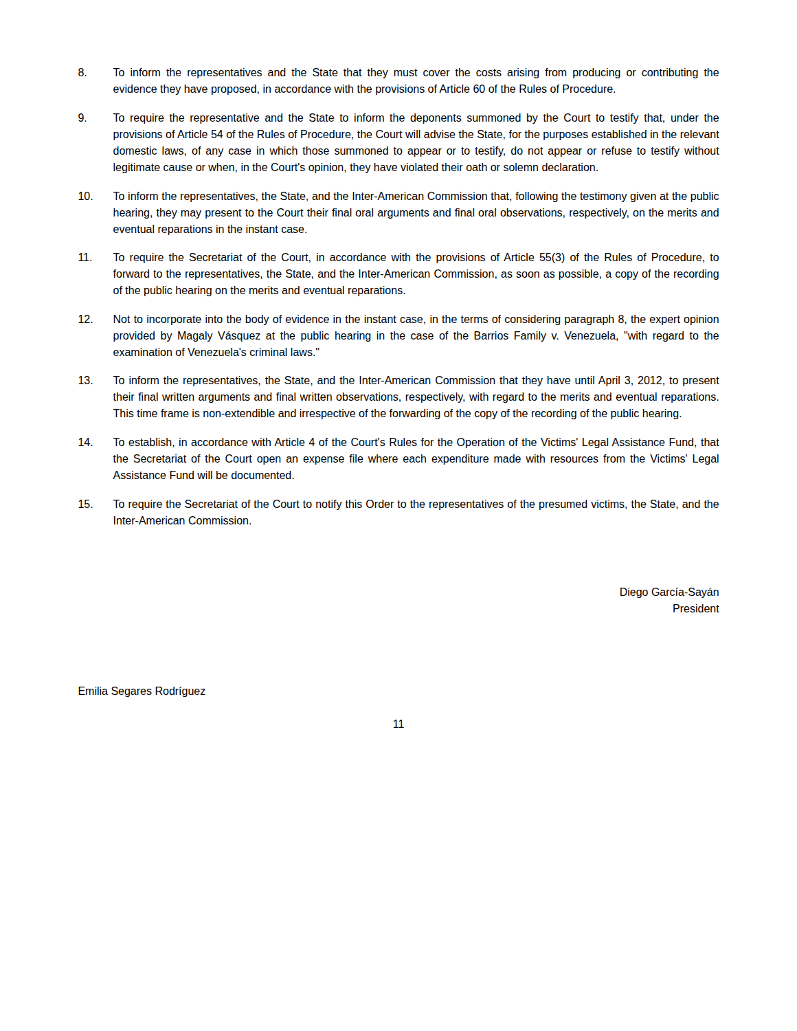8.
To inform the representatives and the State that they must cover the costs arising from producing or contributing the evidence they have proposed, in accordance with the provisions of Article 60 of the Rules of Procedure.
9.
To require the representative and the State to inform the deponents summoned by the Court to testify that, under the provisions of Article 54 of the Rules of Procedure, the Court will advise the State, for the purposes established in the relevant domestic laws, of any case in which those summoned to appear or to testify, do not appear or refuse to testify without legitimate cause or when, in the Court's opinion, they have violated their oath or solemn declaration.
10.
To inform the representatives, the State, and the Inter-American Commission that, following the testimony given at the public hearing, they may present to the Court their final oral arguments and final oral observations, respectively, on the merits and eventual reparations in the instant case.
11.
To require the Secretariat of the Court, in accordance with the provisions of Article 55(3) of the Rules of Procedure, to forward to the representatives, the State, and the Inter-American Commission, as soon as possible, a copy of the recording of the public hearing on the merits and eventual reparations.
12.
Not to incorporate into the body of evidence in the instant case, in the terms of considering paragraph 8, the expert opinion provided by Magaly Vásquez at the public hearing in the case of the Barrios Family v. Venezuela, "with regard to the examination of Venezuela's criminal laws."
13.
To inform the representatives, the State, and the Inter-American Commission that they have until April 3, 2012, to present their final written arguments and final written observations, respectively, with regard to the merits and eventual reparations. This time frame is non-extendible and irrespective of the forwarding of the copy of the recording of the public hearing.
14.
To establish, in accordance with Article 4 of the Court's Rules for the Operation of the Victims' Legal Assistance Fund, that the Secretariat of the Court open an expense file where each expenditure made with resources from the Victims' Legal Assistance Fund will be documented.
15.
To require the Secretariat of the Court to notify this Order to the representatives of the presumed victims, the State, and the Inter-American Commission.
Diego García-Sayán
President
Emilia Segares Rodríguez
11